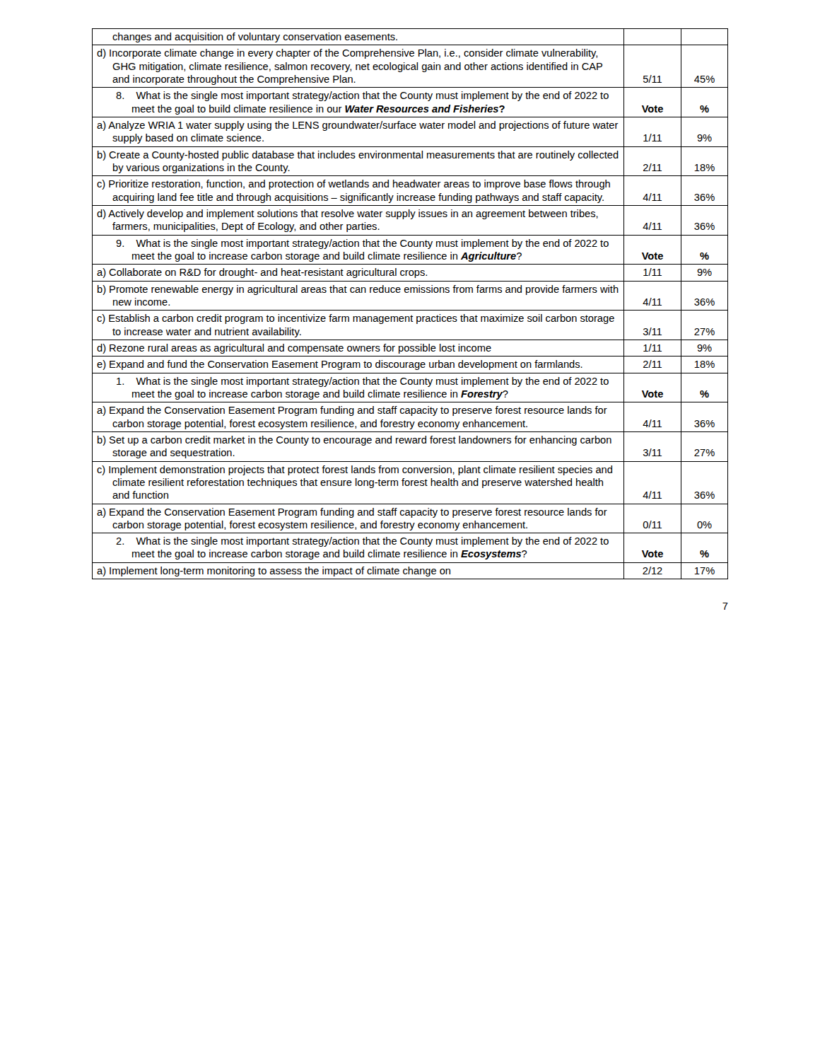| changes and acquisition of voluntary conservation easements. | | |
| d) Incorporate climate change in every chapter of the Comprehensive Plan, i.e., consider climate vulnerability, GHG mitigation, climate resilience, salmon recovery, net ecological gain and other actions identified in CAP and incorporate throughout the Comprehensive Plan. | 5/11 | 45% |
| 8. What is the single most important strategy/action that the County must implement by the end of 2022 to meet the goal to build climate resilience in our Water Resources and Fisheries ? | Vote | % |
| a) Analyze WRIA 1 water supply using the LENS groundwater/surface water model and projections of future water supply based on climate science. | 1/11 | 9% |
| b) Create a County-hosted public database that includes environmental measurements that are routinely collected by various organizations in the County. | 2/11 | 18% |
| c) Prioritize restoration, function, and protection of wetlands and headwater areas to improve base flows through acquiring land fee title and through acquisitions – significantly increase funding pathways and staff capacity. | 4/11 | 36% |
| d) Actively develop and implement solutions that resolve water supply issues in an agreement between tribes, farmers, municipalities, Dept of Ecology, and other parties. | 4/11 | 36% |
| 9. What is the single most important strategy/action that the County must implement by the end of 2022 to meet the goal to increase carbon storage and build climate resilience in Agriculture ? | Vote | % |
| a) Collaborate on R&D for drought- and heat-resistant agricultural crops. | 1/11 | 9% |
| b) Promote renewable energy in agricultural areas that can reduce emissions from farms and provide farmers with new income. | 4/11 | 36% |
| c) Establish a carbon credit program to incentivize farm management practices that maximize soil carbon storage to increase water and nutrient availability. | 3/11 | 27% |
| d) Rezone rural areas as agricultural and compensate owners for possible lost income | 1/11 | 9% |
| e) Expand and fund the Conservation Easement Program to discourage urban development on farmlands. | 2/11 | 18% |
| 1. What is the single most important strategy/action that the County must implement by the end of 2022 to meet the goal to increase carbon storage and build climate resilience in Forestry ? | Vote | % |
| a) Expand the Conservation Easement Program funding and staff capacity to preserve forest resource lands for carbon storage potential, forest ecosystem resilience, and forestry economy enhancement. | 4/11 | 36% |
| b) Set up a carbon credit market in the County to encourage and reward forest landowners for enhancing carbon storage and sequestration. | 3/11 | 27% |
| c) Implement demonstration projects that protect forest lands from conversion, plant climate resilient species and climate resilient reforestation techniques that ensure long-term forest health and preserve watershed health and function | 4/11 | 36% |
| a) Expand the Conservation Easement Program funding and staff capacity to preserve forest resource lands for carbon storage potential, forest ecosystem resilience, and forestry economy enhancement. | 0/11 | 0% |
| 2. What is the single most important strategy/action that the County must implement by the end of 2022 to meet the goal to increase carbon storage and build climate resilience in Ecosystems ? | Vote | % |
| a) Implement long-term monitoring to assess the impact of climate change on | 2/12 | 17% |
7